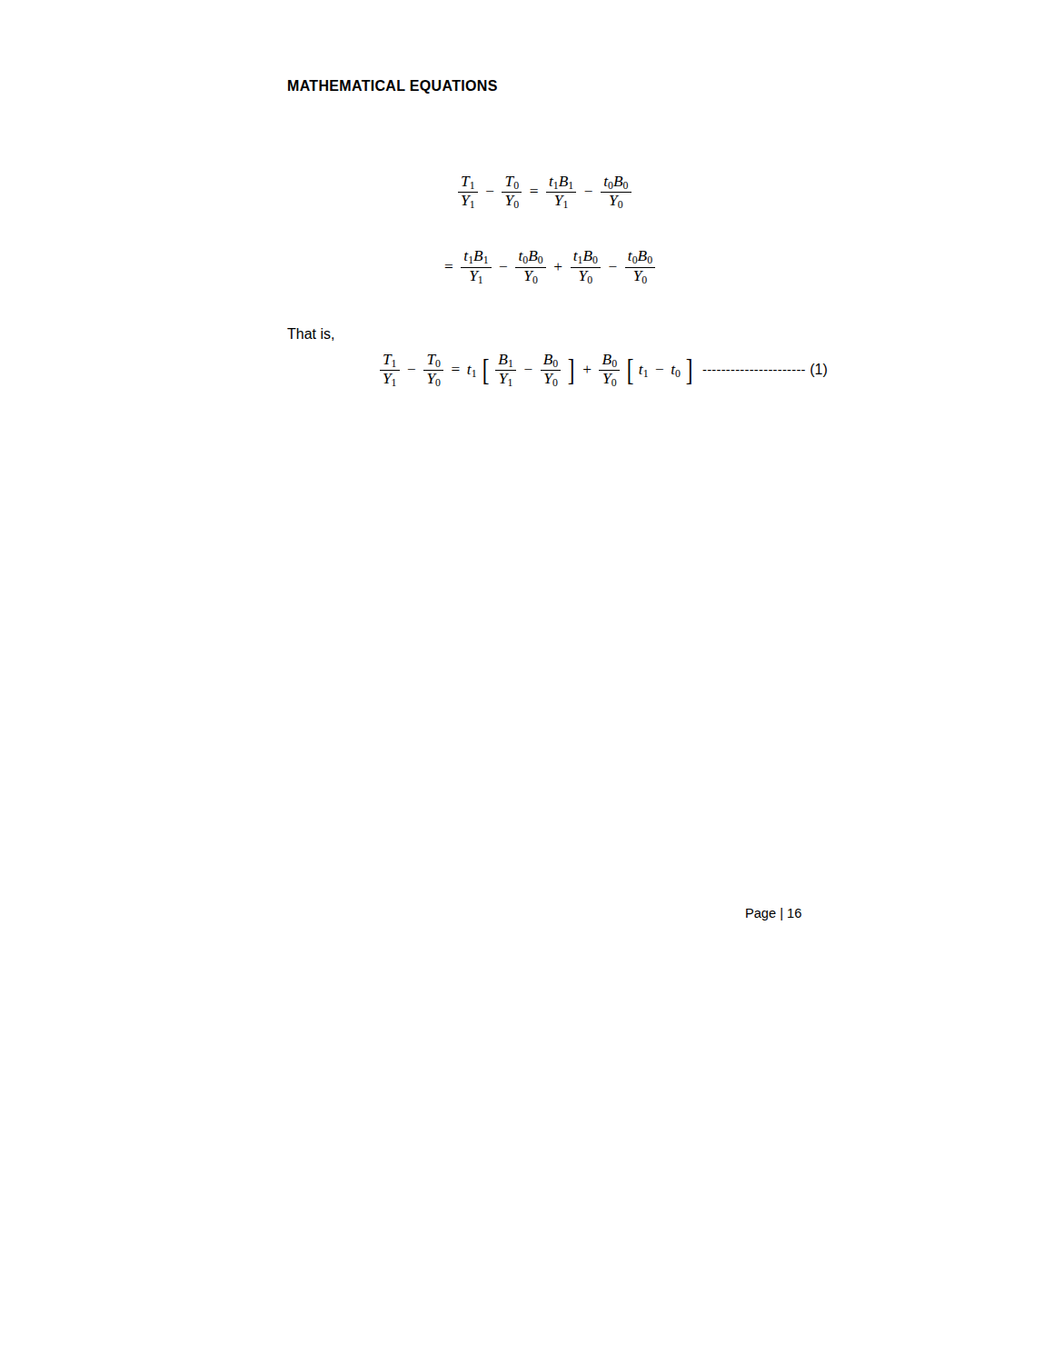MATHEMATICAL EQUATIONS
T1 Y1 − T0 Y0 = t1B1 Y1 − t0B0 Y0
= t1B1 Y1 − t0B0 Y0 + t1B0 Y0 − t0B0 Y0
That is,
T1 Y1 − T0 Y0 = t1 [ B1 Y1 − B0 Y0 ] + B0 Y0 [ t1 − t0 ] ---------------------- (1)
Page | 16